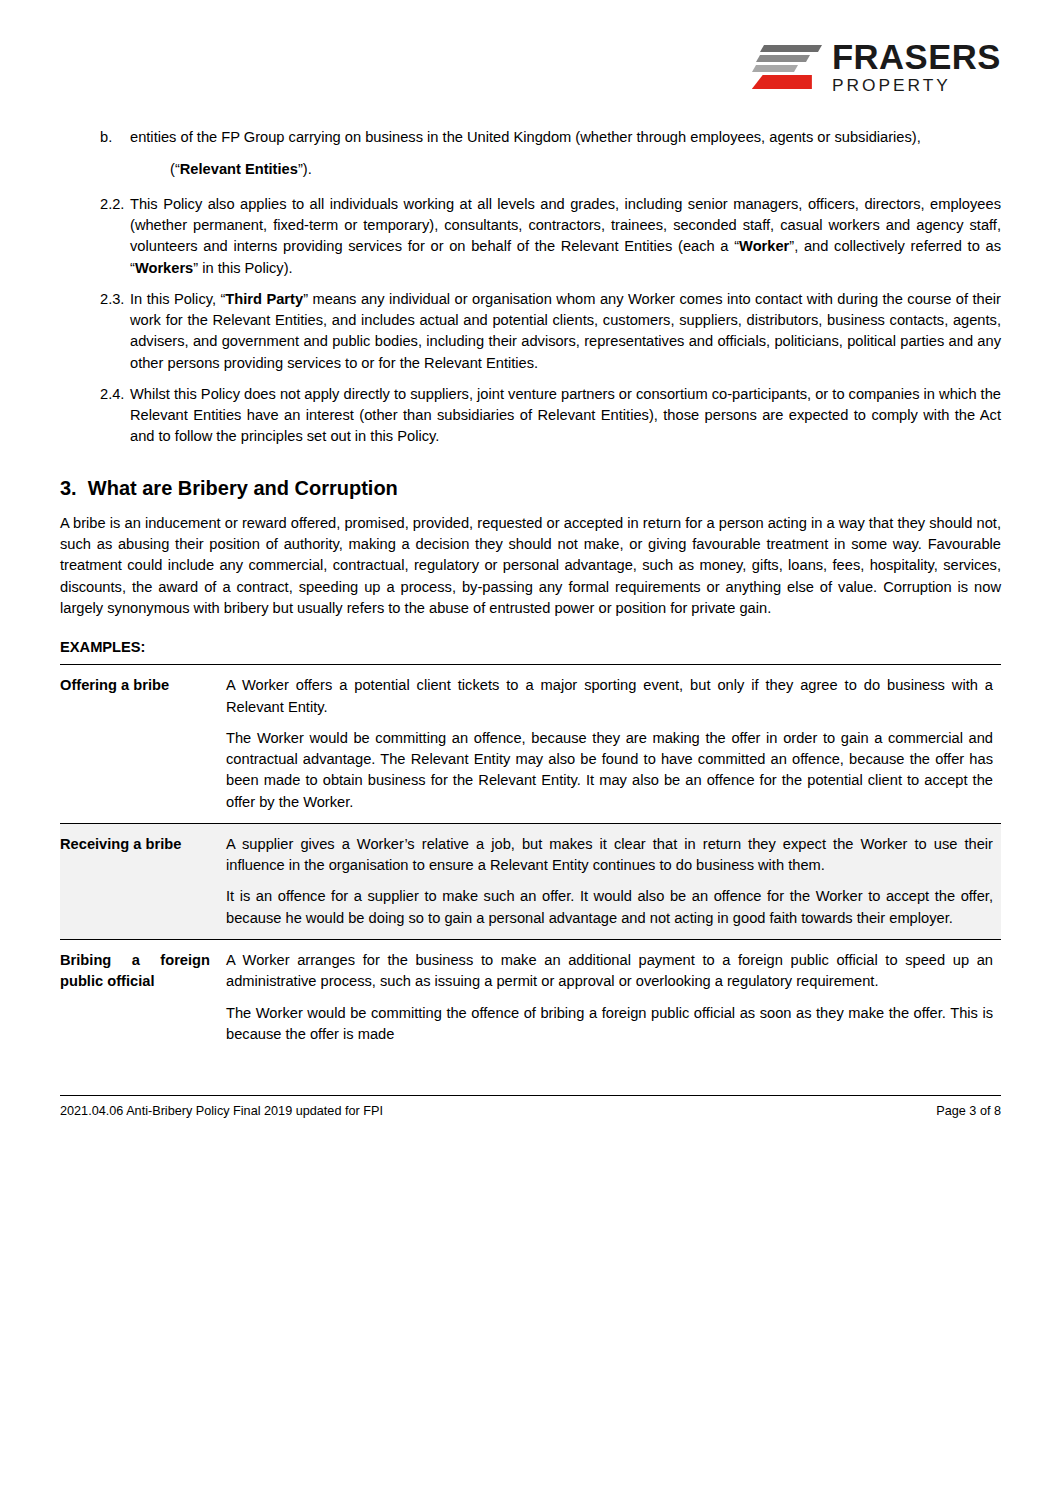FRASERS
PROPERTY
b.
entities of the FP Group carrying on business in the United Kingdom (whether through employees, agents or subsidiaries),
(“Relevant Entities”).
2.2.
This Policy also applies to all individuals working at all levels and grades, including senior managers, officers, directors, employees (whether permanent, fixed-term or temporary), consultants, contractors, trainees, seconded staff, casual workers and agency staff, volunteers and interns providing services for or on behalf of the Relevant Entities (each a “Worker”, and collectively referred to as “Workers” in this Policy).
2.3.
In this Policy, “Third Party” means any individual or organisation whom any Worker comes into contact with during the course of their work for the Relevant Entities, and includes actual and potential clients, customers, suppliers, distributors, business contacts, agents, advisers, and government and public bodies, including their advisors, representatives and officials, politicians, political parties and any other persons providing services to or for the Relevant Entities.
2.4.
Whilst this Policy does not apply directly to suppliers, joint venture partners or consortium co-participants, or to companies in which the Relevant Entities have an interest (other than subsidiaries of Relevant Entities), those persons are expected to comply with the Act and to follow the principles set out in this Policy.
3. What are Bribery and Corruption
A bribe is an inducement or reward offered, promised, provided, requested or accepted in return for a person acting in a way that they should not, such as abusing their position of authority, making a decision they should not make, or giving favourable treatment in some way. Favourable treatment could include any commercial, contractual, regulatory or personal advantage, such as money, gifts, loans, fees, hospitality, services, discounts, the award of a contract, speeding up a process, by-passing any formal requirements or anything else of value. Corruption is now largely synonymous with bribery but usually refers to the abuse of entrusted power or position for private gain.
EXAMPLES:
| Offering a bribe | A Worker offers a potential client tickets to a major sporting event, but only if they agree to do business with a Relevant Entity. The Worker would be committing an offence, because they are making the offer in order to gain a commercial and contractual advantage. The Relevant Entity may also be found to have committed an offence, because the offer has been made to obtain business for the Relevant Entity. It may also be an offence for the potential client to accept the offer by the Worker. |
| Receiving a bribe | A supplier gives a Worker’s relative a job, but makes it clear that in return they expect the Worker to use their influence in the organisation to ensure a Relevant Entity continues to do business with them. It is an offence for a supplier to make such an offer. It would also be an offence for the Worker to accept the offer, because he would be doing so to gain a personal advantage and not acting in good faith towards their employer. |
| Bribing a foreign public official | A Worker arranges for the business to make an additional payment to a foreign public official to speed up an administrative process, such as issuing a permit or approval or overlooking a regulatory requirement. The Worker would be committing the offence of bribing a foreign public official as soon as they make the offer. This is because the offer is made |
2021.04.06 Anti-Bribery Policy Final 2019 updated for FPI
Page 3 of 8